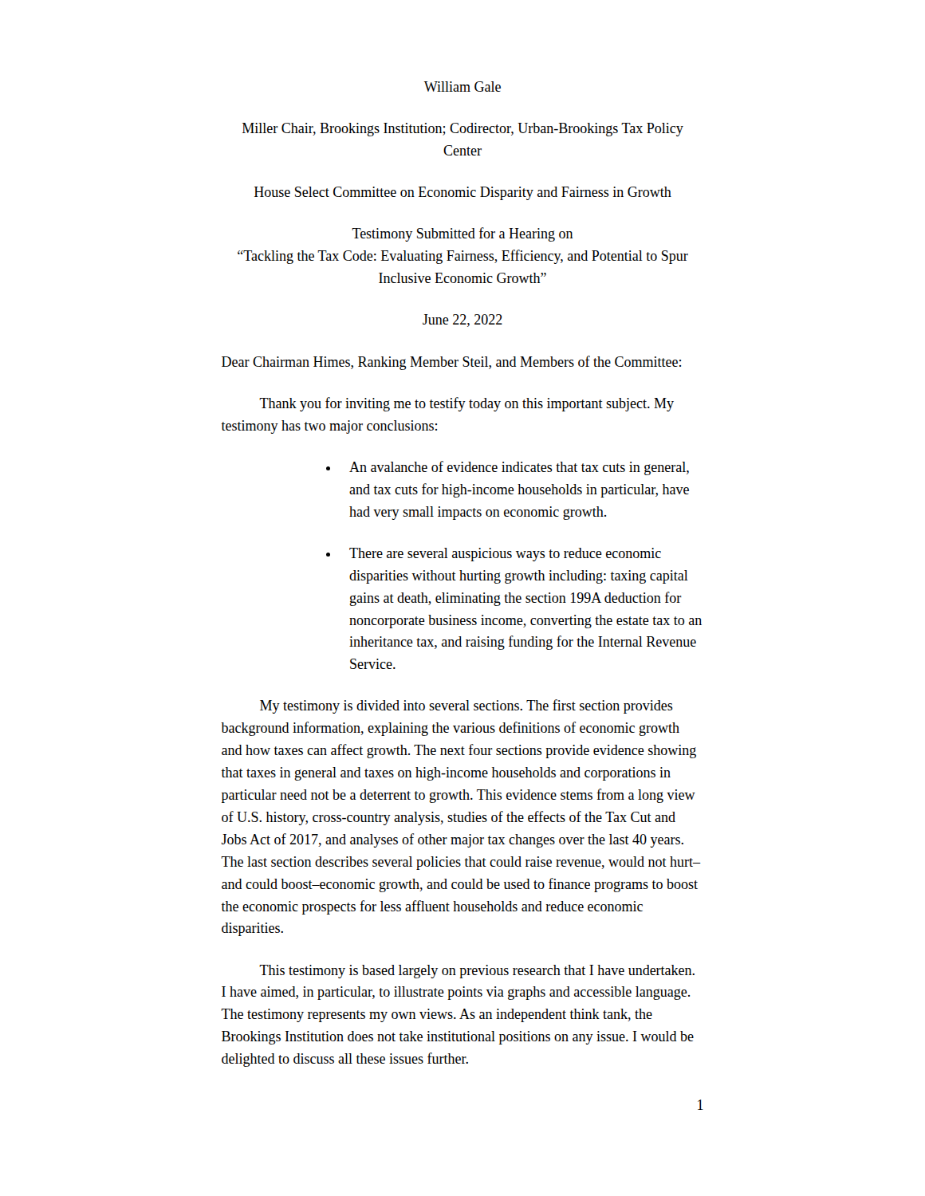William Gale
Miller Chair, Brookings Institution; Codirector, Urban-Brookings Tax Policy Center
House Select Committee on Economic Disparity and Fairness in Growth
Testimony Submitted for a Hearing on
“Tackling the Tax Code: Evaluating Fairness, Efficiency, and Potential to Spur
Inclusive Economic Growth”
June 22, 2022
Dear Chairman Himes, Ranking Member Steil, and Members of the Committee:
Thank you for inviting me to testify today on this important subject. My testimony has two major conclusions:
An avalanche of evidence indicates that tax cuts in general, and tax cuts for high-income households in particular, have had very small impacts on economic growth.
There are several auspicious ways to reduce economic disparities without hurting growth including: taxing capital gains at death, eliminating the section 199A deduction for noncorporate business income, converting the estate tax to an inheritance tax, and raising funding for the Internal Revenue Service.
My testimony is divided into several sections. The first section provides background information, explaining the various definitions of economic growth and how taxes can affect growth. The next four sections provide evidence showing that taxes in general and taxes on high-income households and corporations in particular need not be a deterrent to growth. This evidence stems from a long view of U.S. history, cross-country analysis, studies of the effects of the Tax Cut and Jobs Act of 2017, and analyses of other major tax changes over the last 40 years. The last section describes several policies that could raise revenue, would not hurt–and could boost–economic growth, and could be used to finance programs to boost the economic prospects for less affluent households and reduce economic disparities.
This testimony is based largely on previous research that I have undertaken. I have aimed, in particular, to illustrate points via graphs and accessible language. The testimony represents my own views. As an independent think tank, the Brookings Institution does not take institutional positions on any issue. I would be delighted to discuss all these issues further.
1